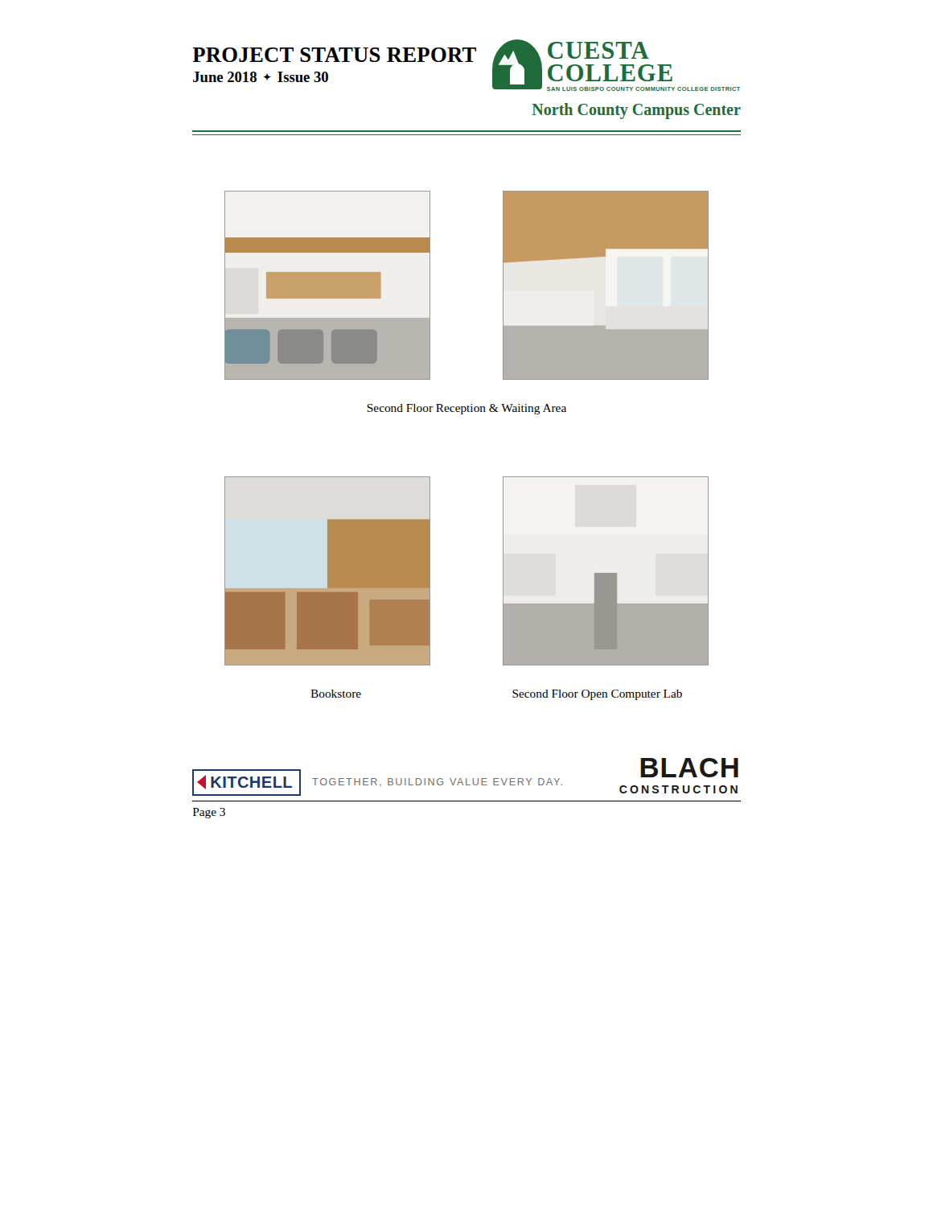PROJECT STATUS REPORT
June 2018 ✦ Issue 30
CUESTA COLLEGE SAN LUIS OBISPO COUNTY COMMUNITY COLLEGE DISTRICT
North County Campus Center
Second Floor Reception & Waiting Area
Bookstore Second Floor Open Computer Lab
KITCHELL
Together, building value every day.
BLACH CONSTRUCTION
Page 3